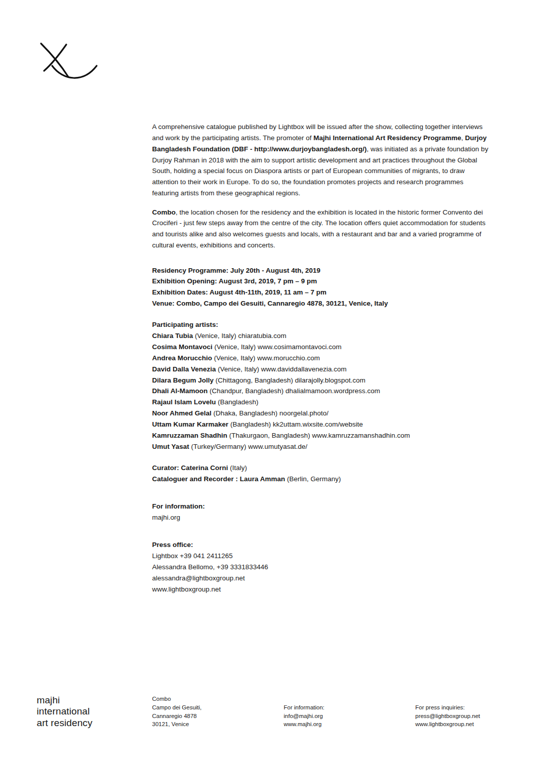A comprehensive catalogue published by Lightbox will be issued after the show, collecting together interviews and work by the participating artists. The promoter of Majhi International Art Residency Programme, Durjoy Bangladesh Foundation (DBF - http://www.durjoybangladesh.org/), was initiated as a private foundation by Durjoy Rahman in 2018 with the aim to support artistic development and art practices throughout the Global South, holding a special focus on Diaspora artists or part of European communities of migrants, to draw attention to their work in Europe. To do so, the foundation promotes projects and research programmes featuring artists from these geographical regions.
Combo, the location chosen for the residency and the exhibition is located in the historic former Convento dei Crociferi - just few steps away from the centre of the city. The location offers quiet accommodation for students and tourists alike and also welcomes guests and locals, with a restaurant and bar and a varied programme of cultural events, exhibitions and concerts.
Residency Programme: July 20th - August 4th, 2019
Exhibition Opening: August 3rd, 2019, 7 pm – 9 pm
Exhibition Dates: August 4th-11th, 2019, 11 am – 7 pm
Venue: Combo, Campo dei Gesuiti, Cannaregio 4878, 30121, Venice, Italy
Participating artists:
Chiara Tubia (Venice, Italy) chiaratubia.com
Cosima Montavoci (Venice, Italy) www.cosimamontavoci.com
Andrea Morucchio (Venice, Italy) www.morucchio.com
David Dalla Venezia (Venice, Italy) www.daviddallavenezia.com
Dilara Begum Jolly (Chittagong, Bangladesh) dilarajolly.blogspot.com
Dhali Al-Mamoon (Chandpur, Bangladesh) dhalialmamoon.wordpress.com
Rajaul Islam Lovelu (Bangladesh)
Noor Ahmed Gelal (Dhaka, Bangladesh) noorgelal.photo/
Uttam Kumar Karmaker (Bangladesh) kk2uttam.wixsite.com/website
Kamruzzaman Shadhin (Thakurgaon, Bangladesh) www.kamruzzamanshadhin.com
Umut Yasat (Turkey/Germany) www.umutyasat.de/
Curator: Caterina Corni (Italy)
Cataloguer and Recorder : Laura Amman (Berlin, Germany)
For information:
majhi.org
Press office:
Lightbox +39 041 2411265
Alessandra Bellomo, +39 3331833446
alessandra@lightboxgroup.net
www.lightboxgroup.net
majhi
international
art residency
Combo
Campo dei Gesuiti,
Cannaregio 4878
30121, Venice
For information:
info@majhi.org
www.majhi.org
For press inquiries:
press@lightboxgroup.net
www.lightboxgroup.net